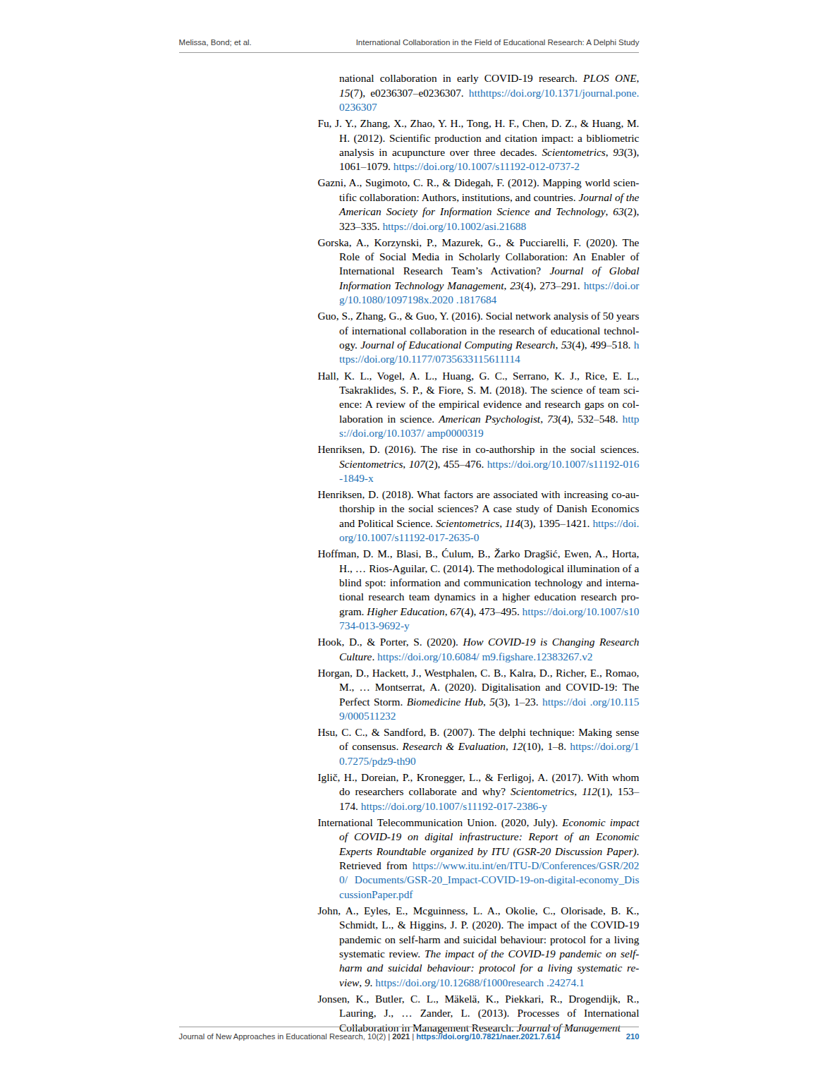Melissa, Bond; et al.
International Collaboration in the Field of Educational Research: A Delphi Study
national collaboration in early COVID-19 research. PLOS ONE, 15(7), e0236307–e0236307. htthttps://doi.org/10.1371/journal.pone.0236307
Fu, J. Y., Zhang, X., Zhao, Y. H., Tong, H. F., Chen, D. Z., & Huang, M. H. (2012). Scientific production and citation impact: a bibliometric analysis in acupuncture over three decades. Scientometrics, 93(3), 1061–1079. https://doi.org/10.1007/s11192-012-0737-2
Gazni, A., Sugimoto, C. R., & Didegah, F. (2012). Mapping world scientific collaboration: Authors, institutions, and countries. Journal of the American Society for Information Science and Technology, 63(2), 323–335. https://doi.org/10.1002/asi.21688
Gorska, A., Korzynski, P., Mazurek, G., & Pucciarelli, F. (2020). The Role of Social Media in Scholarly Collaboration: An Enabler of International Research Team’s Activation? Journal of Global Information Technology Management, 23(4), 273–291. https://doi.org/10.1080/1097198x.2020 .1817684
Guo, S., Zhang, G., & Guo, Y. (2016). Social network analysis of 50 years of international collaboration in the research of educational technology. Journal of Educational Computing Research, 53(4), 499–518. https://doi.org/10.1177/0735633115611114
Hall, K. L., Vogel, A. L., Huang, G. C., Serrano, K. J., Rice, E. L., Tsakraklides, S. P., & Fiore, S. M. (2018). The science of team science: A review of the empirical evidence and research gaps on collaboration in science. American Psychologist, 73(4), 532–548. https://doi.org/10.1037/ amp0000319
Henriksen, D. (2016). The rise in co-authorship in the social sciences. Scientometrics, 107(2), 455–476. https://doi.org/10.1007/s11192-016-1849-x
Henriksen, D. (2018). What factors are associated with increasing co-authorship in the social sciences? A case study of Danish Economics and Political Science. Scientometrics, 114(3), 1395–1421. https://doi.org/10.1007/s11192-017-2635-0
Hoffman, D. M., Blasi, B., Ćulum, B., Žarko Dragšić, Ewen, A., Horta, H., … Rios-Aguilar, C. (2014). The methodological illumination of a blind spot: information and communication technology and international research team dynamics in a higher education research program. Higher Education, 67(4), 473–495. https://doi.org/10.1007/s10734-013-9692-y
Hook, D., & Porter, S. (2020). How COVID-19 is Changing Research Culture. https://doi.org/10.6084/ m9.figshare.12383267.v2
Horgan, D., Hackett, J., Westphalen, C. B., Kalra, D., Richer, E., Romao, M., … Montserrat, A. (2020). Digitalisation and COVID-19: The Perfect Storm. Biomedicine Hub, 5(3), 1–23. https://doi .org/10.1159/000511232
Hsu, C. C., & Sandford, B. (2007). The delphi technique: Making sense of consensus. Research & Evaluation, 12(10), 1–8. https://doi.org/10.7275/pdz9-th90
Iglič, H., Doreian, P., Kronegger, L., & Ferligoj, A. (2017). With whom do researchers collaborate and why? Scientometrics, 112(1), 153–174. https://doi.org/10.1007/s11192-017-2386-y
International Telecommunication Union. (2020, July). Economic impact of COVID-19 on digital infrastructure: Report of an Economic Experts Roundtable organized by ITU (GSR-20 Discussion Paper). Retrieved from https://www.itu.int/en/ITU-D/Conferences/GSR/2020/ Documents/GSR-20_Impact-COVID-19-on-digital-economy_DiscussionPaper.pdf
John, A., Eyles, E., Mcguinness, L. A., Okolie, C., Olorisade, B. K., Schmidt, L., & Higgins, J. P. (2020). The impact of the COVID-19 pandemic on self-harm and suicidal behaviour: protocol for a living systematic review. The impact of the COVID-19 pandemic on self-harm and suicidal behaviour: protocol for a living systematic review, 9. https://doi.org/10.12688/f1000research .24274.1
Jonsen, K., Butler, C. L., Mäkelä, K., Piekkari, R., Drogendijk, R., Lauring, J., … Zander, L. (2013). Processes of International Collaboration in Management Research. Journal of Management
Journal of New Approaches in Educational Research, 10(2) | 2021 | https://doi.org/10.7821/naer.2021.7.614
210